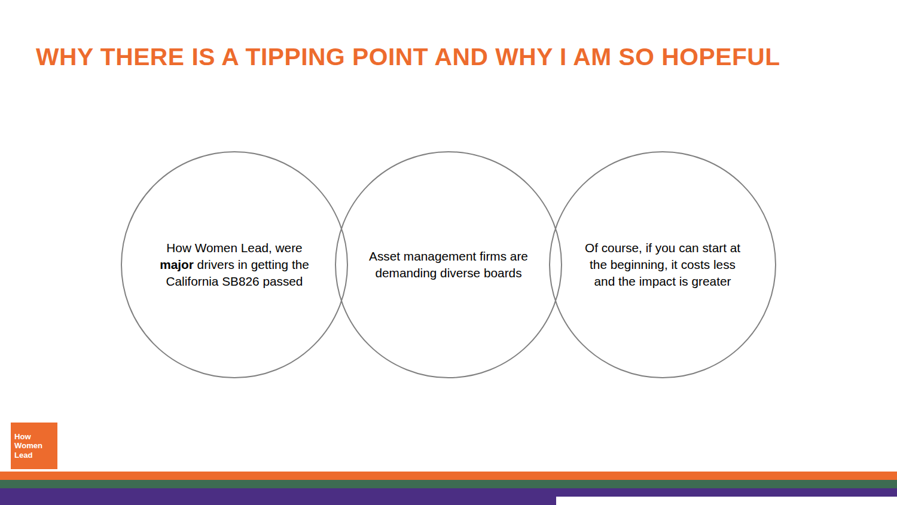Why there is a tipping point and why I am so hopeful
How Women Lead, were major drivers in getting the California SB826 passed
Asset management firms are demanding diverse boards
Of course, if you can start at the beginning, it costs less and the impact is greater
How Women Lead